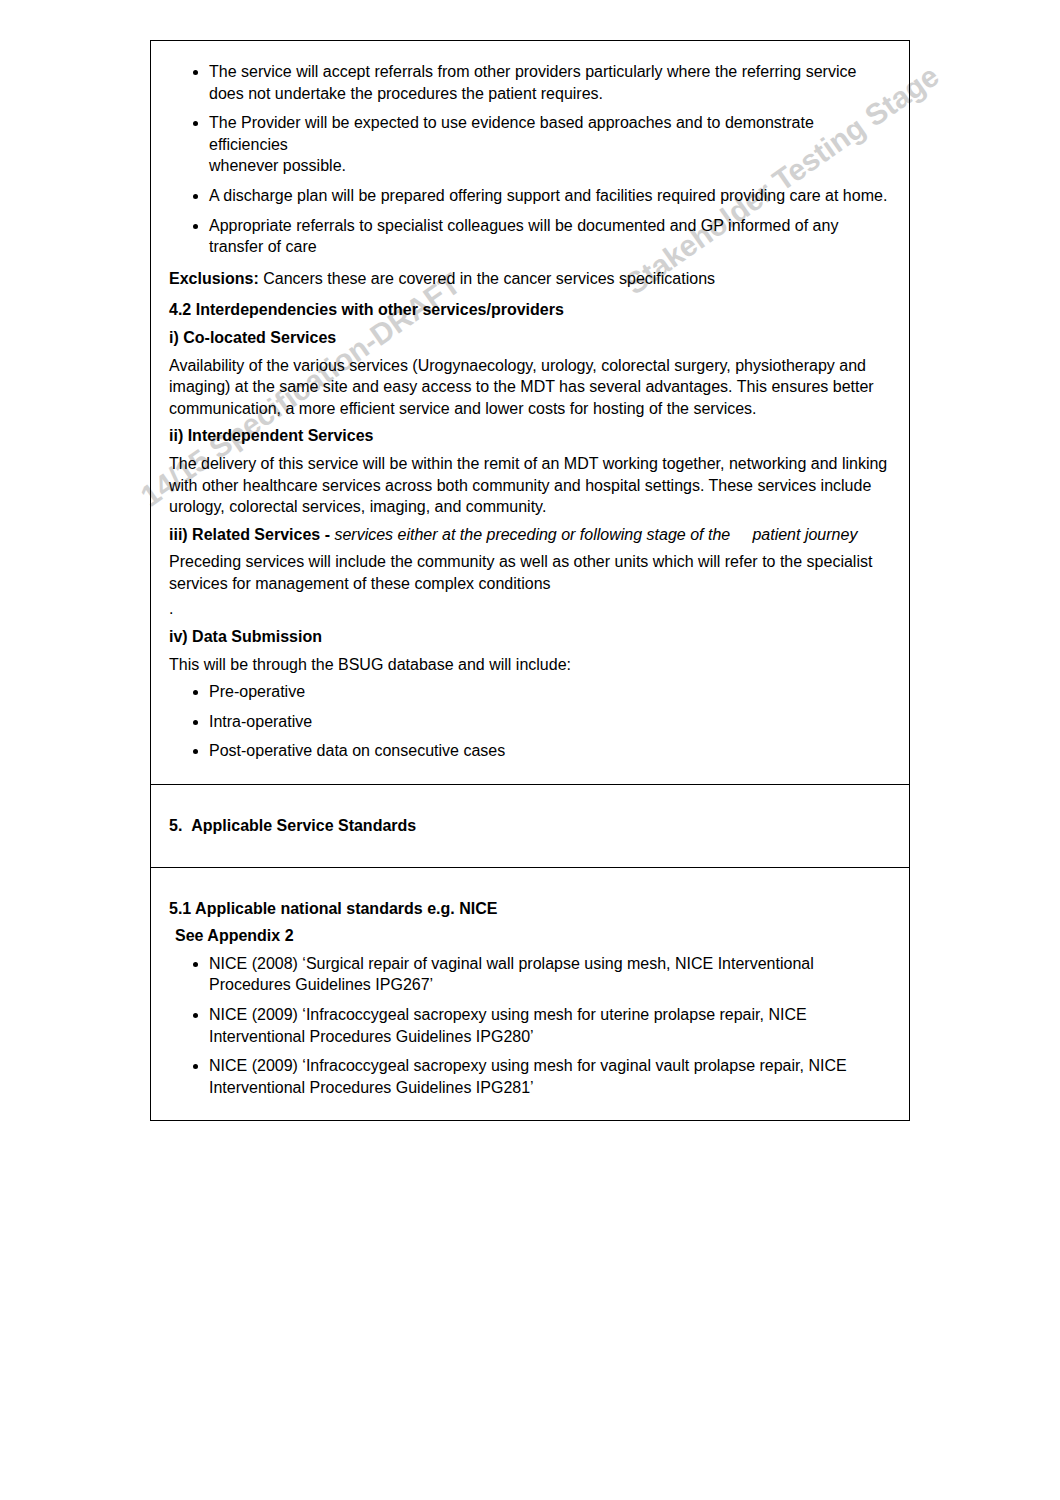Stakeholder Testing Stage
14/15 Specification-DRAFT
The service will accept referrals from other providers particularly where the referring service does not undertake the procedures the patient requires.
The Provider will be expected to use evidence based approaches and to demonstrate efficiencies
whenever possible.
A discharge plan will be prepared offering support and facilities required providing care at home.
Appropriate referrals to specialist colleagues will be documented and GP informed of any transfer of care
Exclusions: Cancers these are covered in the cancer services specifications
4.2 Interdependencies with other services/providers
i) Co-located Services
Availability of the various services (Urogynaecology, urology, colorectal surgery, physiotherapy and imaging) at the same site and easy access to the MDT has several advantages. This ensures better communication, a more efficient service and lower costs for hosting of the services.
ii) Interdependent Services
The delivery of this service will be within the remit of an MDT working together, networking and linking with other healthcare services across both community and hospital settings. These services include urology, colorectal services, imaging, and community.
iii) Related Services - services either at the preceding or following stage of the patient journey
Preceding services will include the community as well as other units which will refer to the specialist services for management of these complex conditions
.
iv) Data Submission
This will be through the BSUG database and will include:
Pre-operative
Intra-operative
Post-operative data on consecutive cases
5. Applicable Service Standards
5.1 Applicable national standards e.g. NICE
See Appendix 2
NICE (2008) ‘Surgical repair of vaginal wall prolapse using mesh, NICE Interventional Procedures Guidelines IPG267’
NICE (2009) ‘Infracoccygeal sacropexy using mesh for uterine prolapse repair, NICE Interventional Procedures Guidelines IPG280’
NICE (2009) ‘Infracoccygeal sacropexy using mesh for vaginal vault prolapse repair, NICE Interventional Procedures Guidelines IPG281’